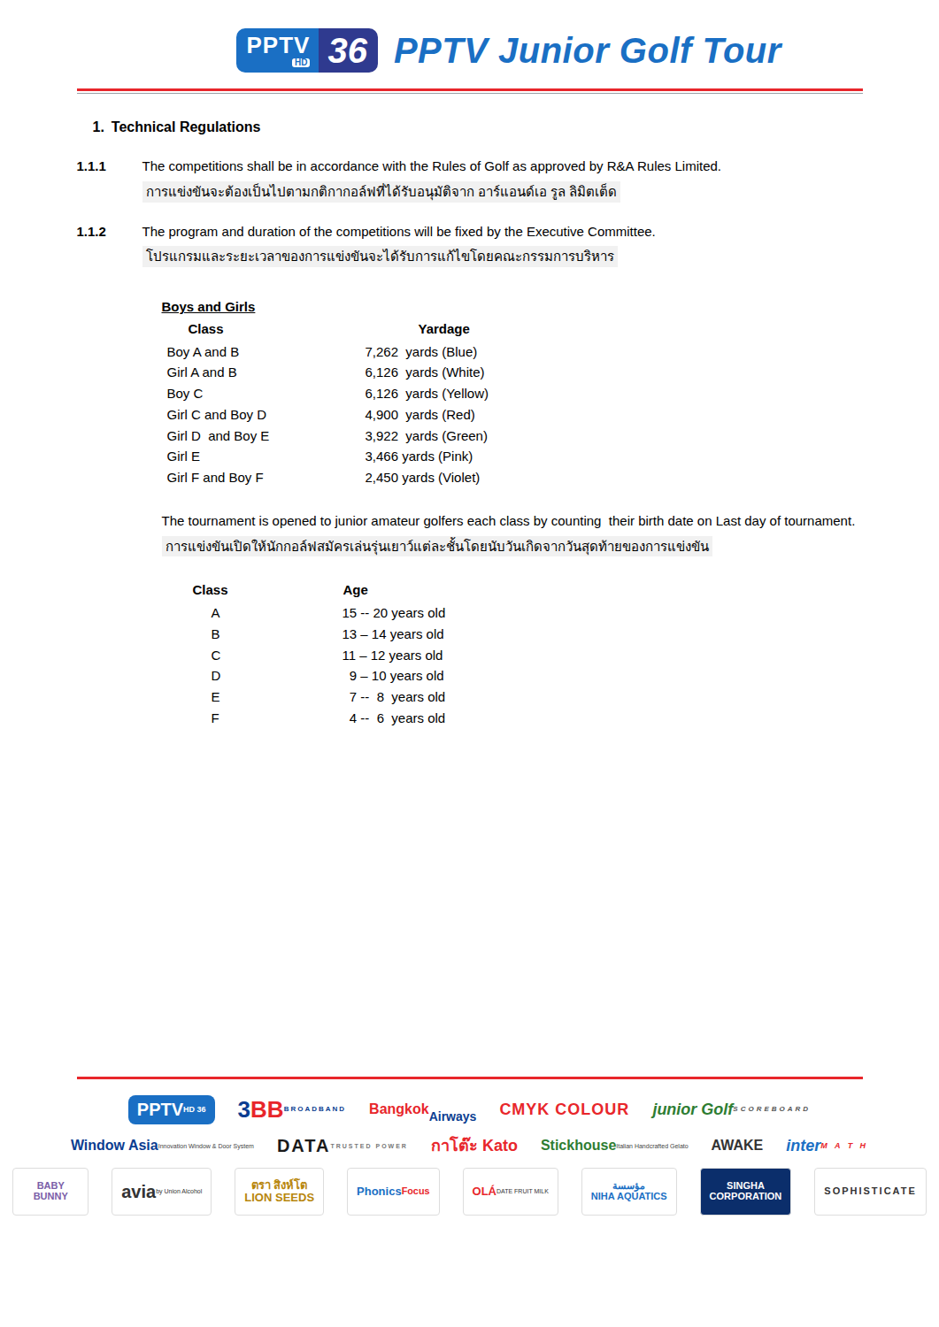PPTV HD
36
PPTV Junior Golf Tour
1. Technical Regulations
1.1.1
The competitions shall be in accordance with the Rules of Golf as approved by R&A Rules Limited.
การแข่งขันจะต้องเป็นไปตามกติกากอล์ฟที่ได้รับอนุมัติจาก อาร์แอนด์เอ รูล ลิมิตเต็ด
1.1.2
The program and duration of the competitions will be fixed by the Executive Committee.
โปรแกรมและระยะเวลาของการแข่งขันจะได้รับการแก้ไขโดยคณะกรรมการบริหาร
Boys and Girls
| Class | Yardage |
| --- | --- |
| Boy A and B | 7,262 yards (Blue) |
| Girl A and B | 6,126 yards (White) |
| Boy C | 6,126 yards (Yellow) |
| Girl C and Boy D | 4,900 yards (Red) |
| Girl D and Boy E | 3,922 yards (Green) |
| Girl E | 3,466 yards (Pink) |
| Girl F and Boy F | 2,450 yards (Violet) |
The tournament is opened to junior amateur golfers each class by counting their birth date on Last day of tournament.
การแข่งขันเปิดให้นักกอล์ฟสมัครเล่นรุ่นเยาว์แต่ละชั้นโดยนับวันเกิดจากวันสุดท้ายของการแข่งขัน
| Class | Age |
| --- | --- |
| A | 15 -- 20 years old |
| B | 13 – 14 years old |
| C | 11 – 12 years old |
| D | 9 – 10 years old |
| E | 7 -- 8 years old |
| F | 4 -- 6 years old |
PPTVHD 36
3BB BROADBAND
Bangkok
Airways
CMYK COLOUR
junior GolfSCOREBOARD
Window AsiaInnovation Window & Door System
DATATRUSTED POWER
กาโต๊ะ Kato
StickhouseItalian Handcrafted Gelato
AWAKE
interM A T H
BABY
BUNNY
aviaby Union Alcohol
ตรา สิงห์โต
LION SEEDS
PhonicsFocus
OLÁDATE FRUIT MILK
مؤسسة
NIHA AQUATICS
SINGHA
CORPORATION
SOPHISTICATE